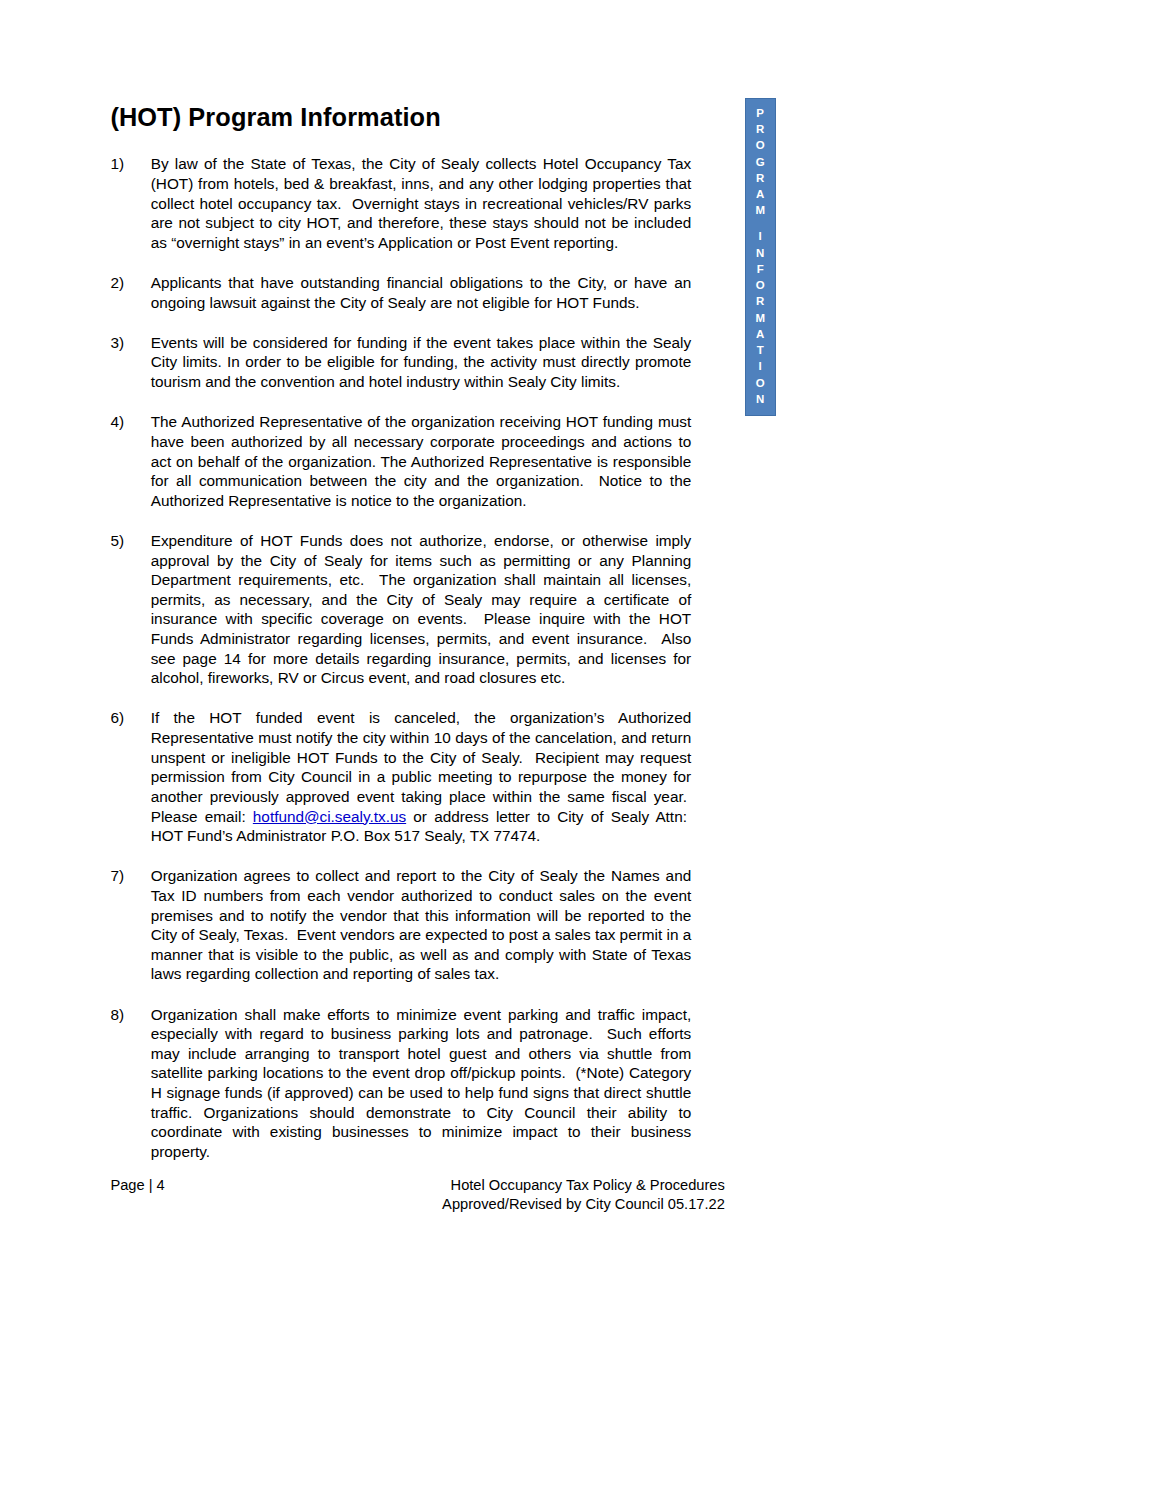P
R
O
G
R
A
M I
N
F
O
R
M
A
T
I
O
N
(HOT) Program Information
1) By law of the State of Texas, the City of Sealy collects Hotel Occupancy Tax (HOT) from hotels, bed & breakfast, inns, and any other lodging properties that collect hotel occupancy tax. Overnight stays in recreational vehicles/RV parks are not subject to city HOT, and therefore, these stays should not be included as “overnight stays” in an event’s Application or Post Event reporting.
2) Applicants that have outstanding financial obligations to the City, or have an ongoing lawsuit against the City of Sealy are not eligible for HOT Funds.
3) Events will be considered for funding if the event takes place within the Sealy City limits. In order to be eligible for funding, the activity must directly promote tourism and the convention and hotel industry within Sealy City limits.
4) The Authorized Representative of the organization receiving HOT funding must have been authorized by all necessary corporate proceedings and actions to act on behalf of the organization. The Authorized Representative is responsible for all communication between the city and the organization. Notice to the Authorized Representative is notice to the organization.
5) Expenditure of HOT Funds does not authorize, endorse, or otherwise imply approval by the City of Sealy for items such as permitting or any Planning Department requirements, etc. The organization shall maintain all licenses, permits, as necessary, and the City of Sealy may require a certificate of insurance with specific coverage on events. Please inquire with the HOT Funds Administrator regarding licenses, permits, and event insurance. Also see page 14 for more details regarding insurance, permits, and licenses for alcohol, fireworks, RV or Circus event, and road closures etc.
6) If the HOT funded event is canceled, the organization’s Authorized Representative must notify the city within 10 days of the cancelation, and return unspent or ineligible HOT Funds to the City of Sealy. Recipient may request permission from City Council in a public meeting to repurpose the money for another previously approved event taking place within the same fiscal year. Please email: hotfund@ci.sealy.tx.us or address letter to City of Sealy Attn: HOT Fund’s Administrator P.O. Box 517 Sealy, TX 77474.
7) Organization agrees to collect and report to the City of Sealy the Names and Tax ID numbers from each vendor authorized to conduct sales on the event premises and to notify the vendor that this information will be reported to the City of Sealy, Texas. Event vendors are expected to post a sales tax permit in a manner that is visible to the public, as well as and comply with State of Texas laws regarding collection and reporting of sales tax.
8) Organization shall make efforts to minimize event parking and traffic impact, especially with regard to business parking lots and patronage. Such efforts may include arranging to transport hotel guest and others via shuttle from satellite parking locations to the event drop off/pickup points. (*Note) Category H signage funds (if approved) can be used to help fund signs that direct shuttle traffic. Organizations should demonstrate to City Council their ability to coordinate with existing businesses to minimize impact to their business property.
Page | 4
Hotel Occupancy Tax Policy & Procedures
Approved/Revised by City Council 05.17.22